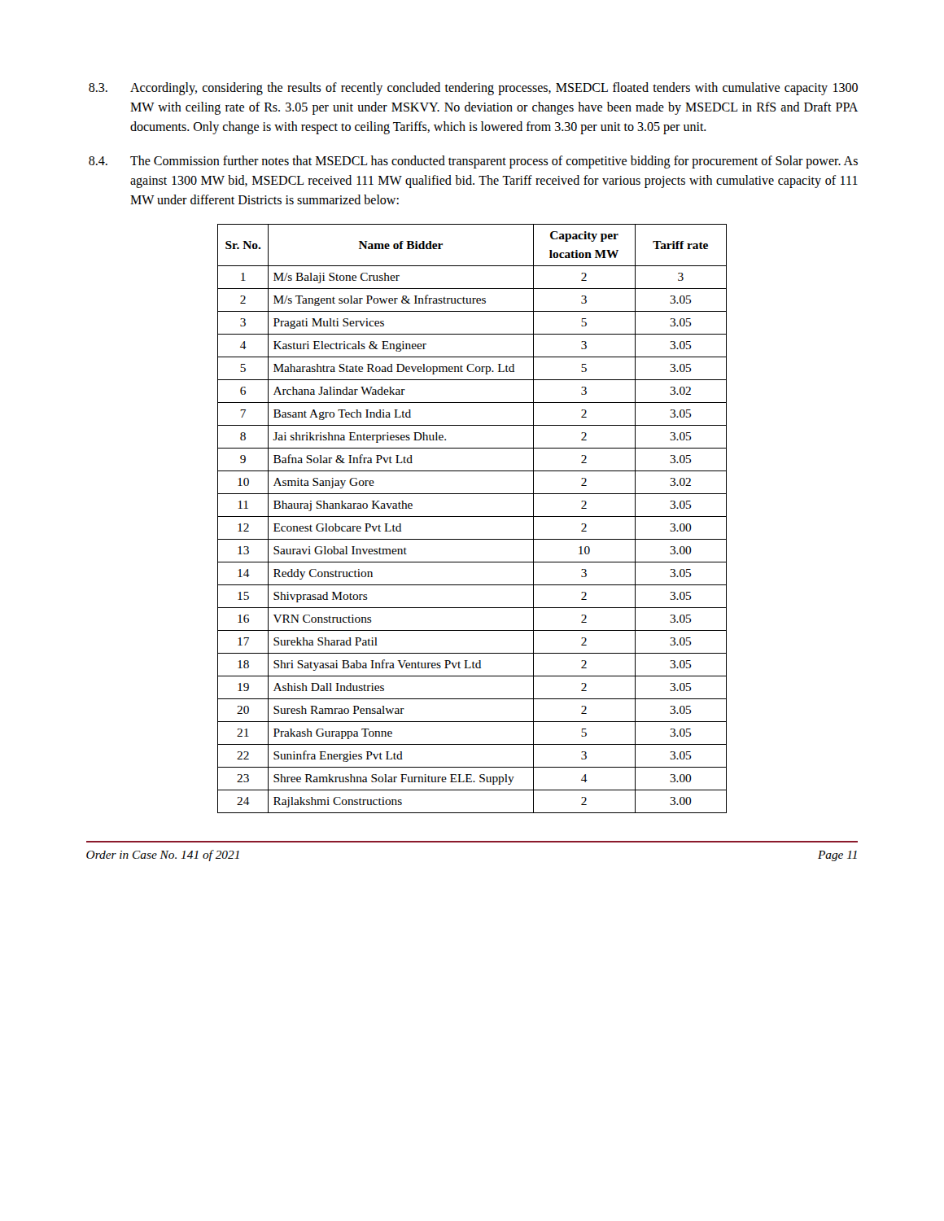8.3.
Accordingly, considering the results of recently concluded tendering processes, MSEDCL floated tenders with cumulative capacity 1300 MW with ceiling rate of Rs. 3.05 per unit under MSKVY. No deviation or changes have been made by MSEDCL in RfS and Draft PPA documents. Only change is with respect to ceiling Tariffs, which is lowered from 3.30 per unit to 3.05 per unit.
8.4.
The Commission further notes that MSEDCL has conducted transparent process of competitive bidding for procurement of Solar power. As against 1300 MW bid, MSEDCL received 111 MW qualified bid. The Tariff received for various projects with cumulative capacity of 111 MW under different Districts is summarized below:
| Sr. No. | Name of Bidder | Capacity per location MW | Tariff rate |
| --- | --- | --- | --- |
| 1 | M/s Balaji Stone Crusher | 2 | 3 |
| 2 | M/s Tangent solar Power & Infrastructures | 3 | 3.05 |
| 3 | Pragati Multi Services | 5 | 3.05 |
| 4 | Kasturi Electricals & Engineer | 3 | 3.05 |
| 5 | Maharashtra State Road Development Corp. Ltd | 5 | 3.05 |
| 6 | Archana Jalindar Wadekar | 3 | 3.02 |
| 7 | Basant Agro Tech India Ltd | 2 | 3.05 |
| 8 | Jai shrikrishna Enterprieses Dhule. | 2 | 3.05 |
| 9 | Bafna Solar & Infra Pvt Ltd | 2 | 3.05 |
| 10 | Asmita Sanjay Gore | 2 | 3.02 |
| 11 | Bhauraj Shankarao Kavathe | 2 | 3.05 |
| 12 | Econest Globcare Pvt Ltd | 2 | 3.00 |
| 13 | Sauravi Global Investment | 10 | 3.00 |
| 14 | Reddy Construction | 3 | 3.05 |
| 15 | Shivprasad Motors | 2 | 3.05 |
| 16 | VRN Constructions | 2 | 3.05 |
| 17 | Surekha Sharad Patil | 2 | 3.05 |
| 18 | Shri Satyasai Baba Infra Ventures Pvt Ltd | 2 | 3.05 |
| 19 | Ashish Dall Industries | 2 | 3.05 |
| 20 | Suresh Ramrao Pensalwar | 2 | 3.05 |
| 21 | Prakash Gurappa Tonne | 5 | 3.05 |
| 22 | Suninfra Energies Pvt Ltd | 3 | 3.05 |
| 23 | Shree Ramkrushna Solar Furniture ELE. Supply | 4 | 3.00 |
| 24 | Rajlakshmi Constructions | 2 | 3.00 |
Order in Case No. 141 of 2021 Page 11